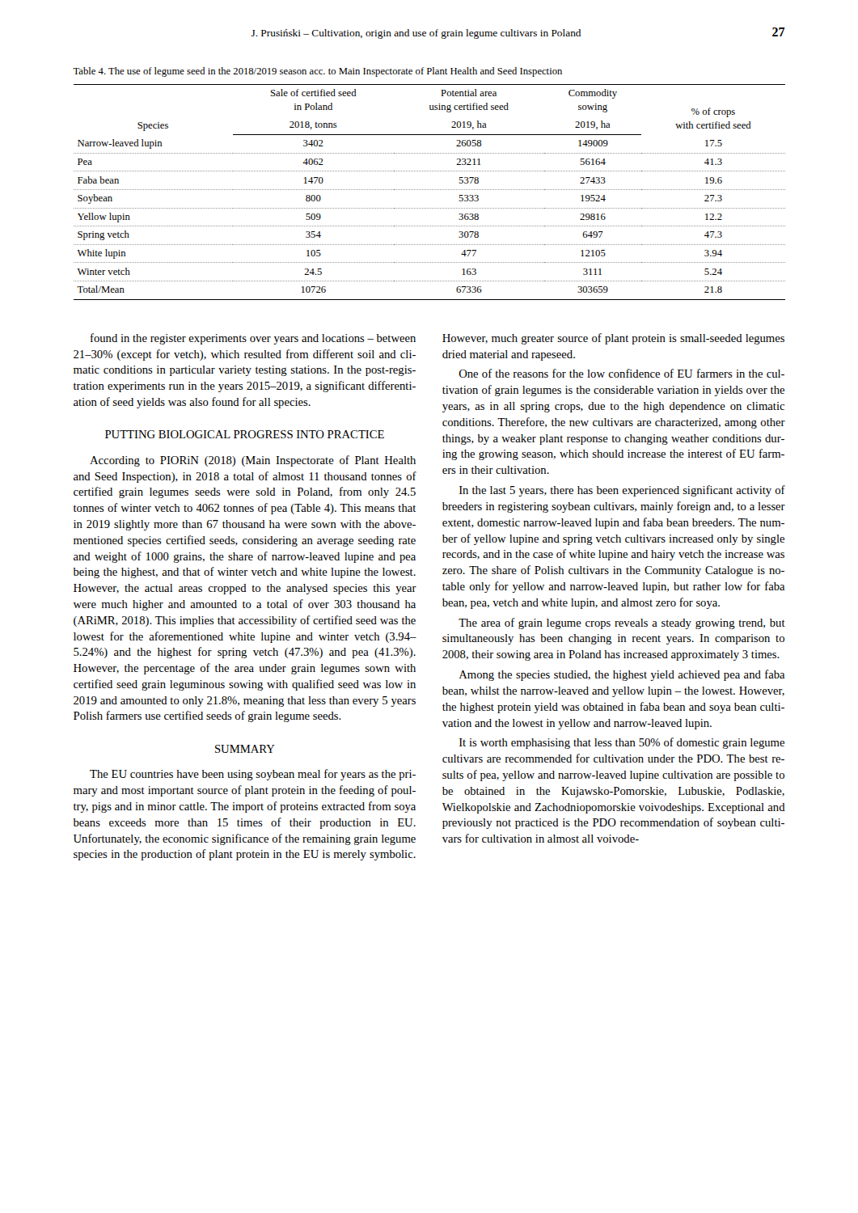J. Prusiński – Cultivation, origin and use of grain legume cultivars in Poland
27
Table 4. The use of legume seed in the 2018/2019 season acc. to Main Inspectorate of Plant Health and Seed Inspection
| Species | Sale of certified seed in Poland | Potential area using certified seed | Commodity sowing | % of crops with certified seed |
| --- | --- | --- | --- | --- |
| 2018, tonns | 2019, ha | 2019, ha |
| Narrow-leaved lupin | 3402 | 26058 | 149009 | 17.5 |
| Pea | 4062 | 23211 | 56164 | 41.3 |
| Faba bean | 1470 | 5378 | 27433 | 19.6 |
| Soybean | 800 | 5333 | 19524 | 27.3 |
| Yellow lupin | 509 | 3638 | 29816 | 12.2 |
| Spring vetch | 354 | 3078 | 6497 | 47.3 |
| White lupin | 105 | 477 | 12105 | 3.94 |
| Winter vetch | 24.5 | 163 | 3111 | 5.24 |
| Total/Mean | 10726 | 67336 | 303659 | 21.8 |
found in the register experiments over years and locations – between 21–30% (except for vetch), which resulted from different soil and climatic conditions in particular variety testing stations. In the post-registration experiments run in the years 2015–2019, a significant differentiation of seed yields was also found for all species.
Putting biological progress into practice
According to PIORiN (2018) (Main Inspectorate of Plant Health and Seed Inspection), in 2018 a total of almost 11 thousand tonnes of certified grain legumes seeds were sold in Poland, from only 24.5 tonnes of winter vetch to 4062 tonnes of pea (Table 4). This means that in 2019 slightly more than 67 thousand ha were sown with the above-mentioned species certified seeds, considering an average seeding rate and weight of 1000 grains, the share of narrow-leaved lupine and pea being the highest, and that of winter vetch and white lupine the lowest. However, the actual areas cropped to the analysed species this year were much higher and amounted to a total of over 303 thousand ha (ARiMR, 2018). This implies that accessibility of certified seed was the lowest for the aforementioned white lupine and winter vetch (3.94–5.24%) and the highest for spring vetch (47.3%) and pea (41.3%). However, the percentage of the area under grain legumes sown with certified seed grain leguminous sowing with qualified seed was low in 2019 and amounted to only 21.8%, meaning that less than every 5 years Polish farmers use certified seeds of grain legume seeds.
Summary
The EU countries have been using soybean meal for years as the primary and most important source of plant protein in the feeding of poultry, pigs and in minor cattle. The import of proteins extracted from soya beans exceeds more than 15 times of their production in EU. Unfortunately, the economic significance of the remaining grain legume species in the production of plant protein in the EU is merely symbolic. However, much greater source of plant protein is small-seeded legumes dried material and rapeseed.
One of the reasons for the low confidence of EU farmers in the cultivation of grain legumes is the considerable variation in yields over the years, as in all spring crops, due to the high dependence on climatic conditions. Therefore, the new cultivars are characterized, among other things, by a weaker plant response to changing weather conditions during the growing season, which should increase the interest of EU farmers in their cultivation.
In the last 5 years, there has been experienced significant activity of breeders in registering soybean cultivars, mainly foreign and, to a lesser extent, domestic narrow-leaved lupin and faba bean breeders. The number of yellow lupine and spring vetch cultivars increased only by single records, and in the case of white lupine and hairy vetch the increase was zero. The share of Polish cultivars in the Community Catalogue is notable only for yellow and narrow-leaved lupin, but rather low for faba bean, pea, vetch and white lupin, and almost zero for soya.
The area of grain legume crops reveals a steady growing trend, but simultaneously has been changing in recent years. In comparison to 2008, their sowing area in Poland has increased approximately 3 times.
Among the species studied, the highest yield achieved pea and faba bean, whilst the narrow-leaved and yellow lupin – the lowest. However, the highest protein yield was obtained in faba bean and soya bean cultivation and the lowest in yellow and narrow-leaved lupin.
It is worth emphasising that less than 50% of domestic grain legume cultivars are recommended for cultivation under the PDO. The best results of pea, yellow and narrow-leaved lupine cultivation are possible to be obtained in the Kujawsko-Pomorskie, Lubuskie, Podlaskie, Wielkopolskie and Zachodniopomorskie voivodeships. Exceptional and previously not practiced is the PDO recommendation of soybean cultivars for cultivation in almost all voivode-